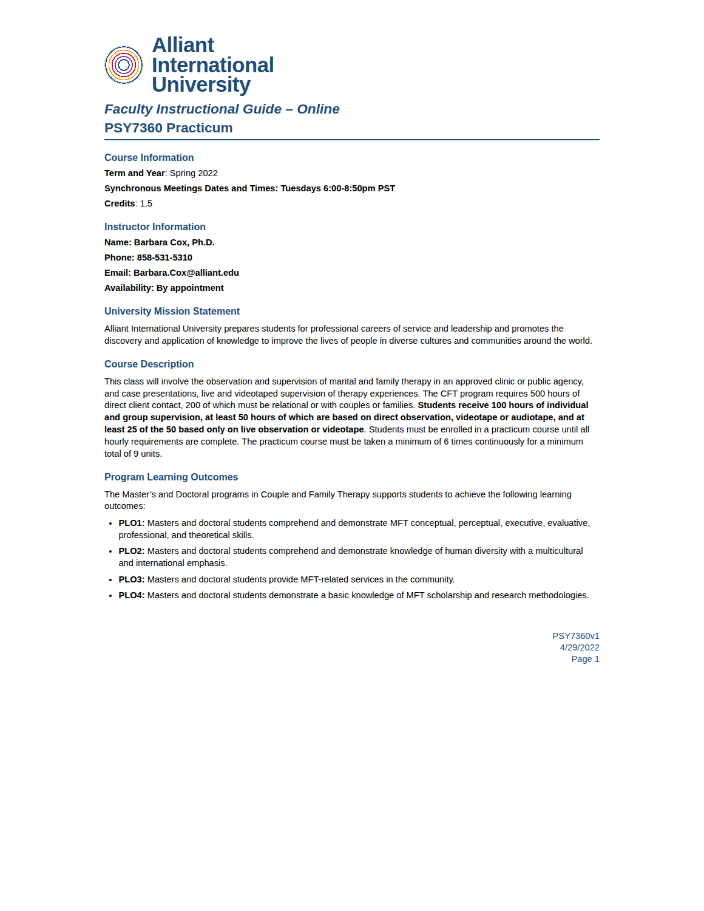Alliant
International
University
Faculty Instructional Guide – Online
PSY7360 Practicum
Course Information
Term and Year: Spring 2022
Synchronous Meetings Dates and Times: Tuesdays 6:00-8:50pm PST
Credits: 1.5
Instructor Information
Name: Barbara Cox, Ph.D.
Phone: 858-531-5310
Email: Barbara.Cox@alliant.edu
Availability: By appointment
University Mission Statement
Alliant International University prepares students for professional careers of service and leadership and promotes the discovery and application of knowledge to improve the lives of people in diverse cultures and communities around the world.
Course Description
This class will involve the observation and supervision of marital and family therapy in an approved clinic or public agency, and case presentations, live and videotaped supervision of therapy experiences. The CFT program requires 500 hours of direct client contact, 200 of which must be relational or with couples or families. Students receive 100 hours of individual and group supervision, at least 50 hours of which are based on direct observation, videotape or audiotape, and at least 25 of the 50 based only on live observation or videotape. Students must be enrolled in a practicum course until all hourly requirements are complete. The practicum course must be taken a minimum of 6 times continuously for a minimum total of 9 units.
Program Learning Outcomes
The Master’s and Doctoral programs in Couple and Family Therapy supports students to achieve the following learning outcomes:
PLO1: Masters and doctoral students comprehend and demonstrate MFT conceptual, perceptual, executive, evaluative, professional, and theoretical skills.
PLO2: Masters and doctoral students comprehend and demonstrate knowledge of human diversity with a multicultural and international emphasis.
PLO3: Masters and doctoral students provide MFT-related services in the community.
PLO4: Masters and doctoral students demonstrate a basic knowledge of MFT scholarship and research methodologies.
PSY7360v1
4/29/2022
Page 1